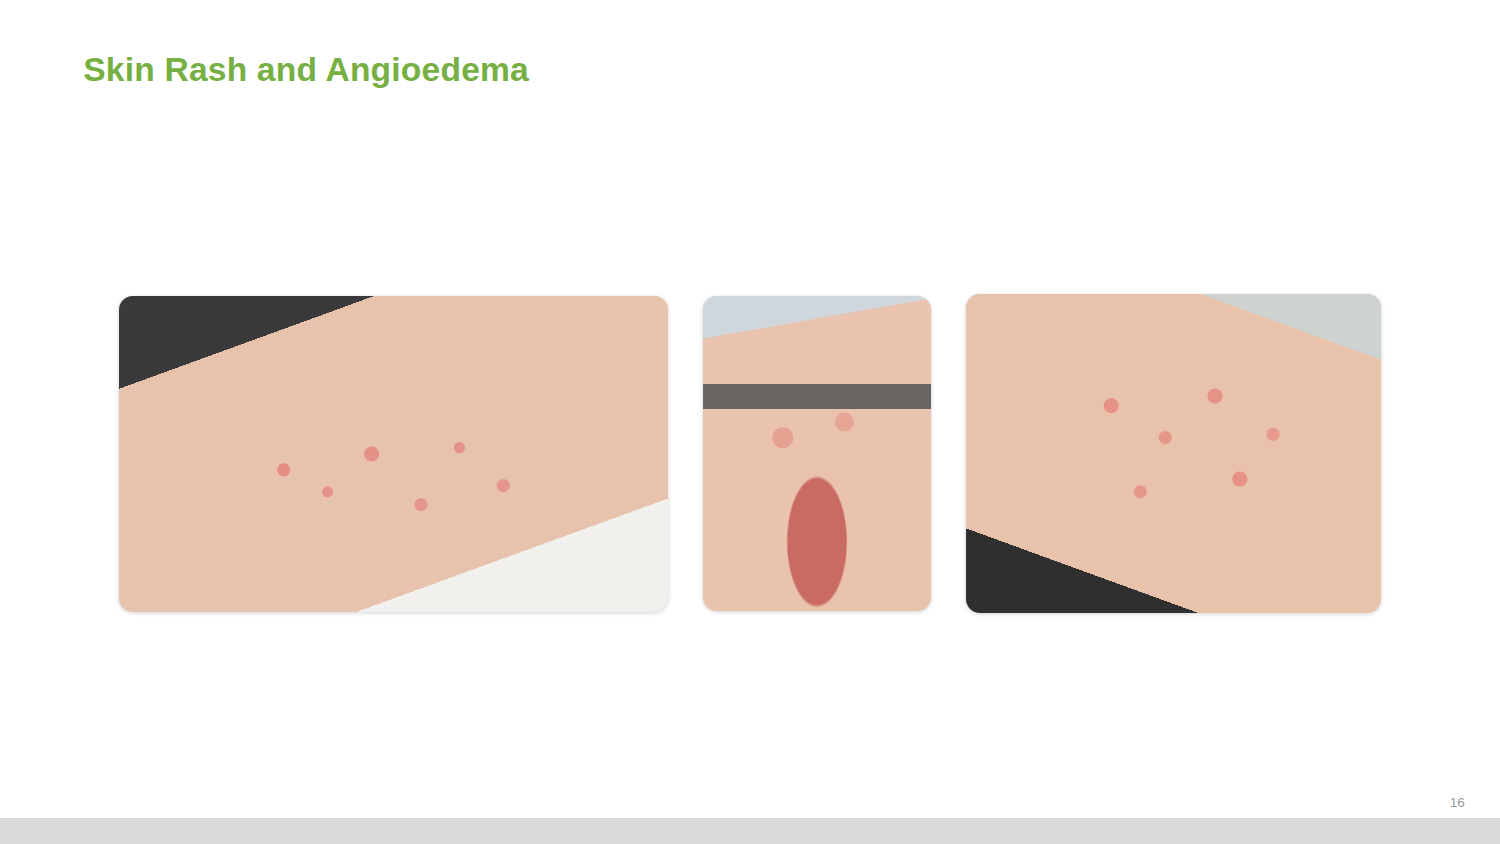Skin Rash and Angioedema
16